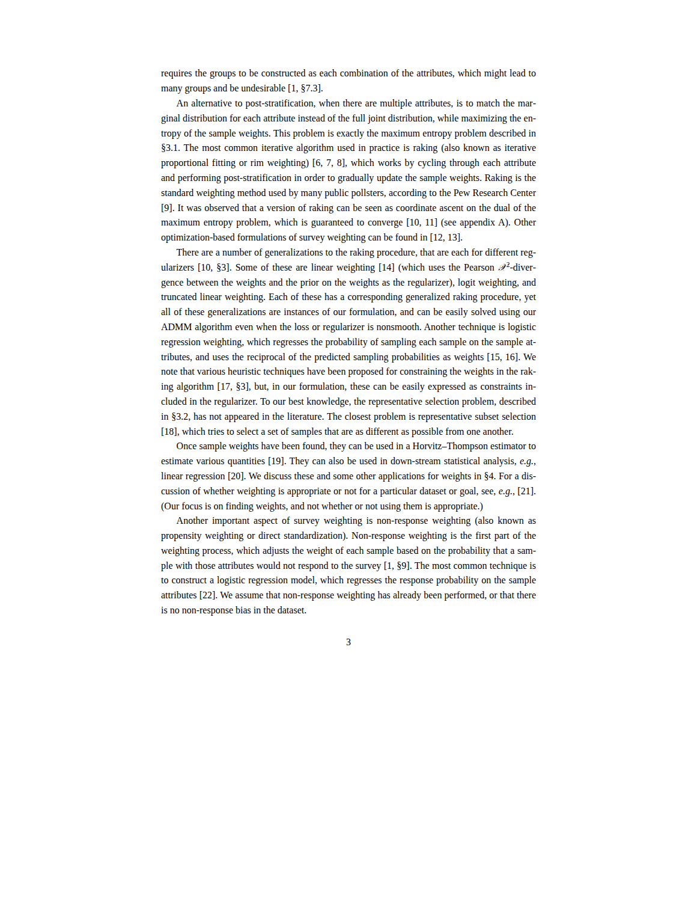requires the groups to be constructed as each combination of the attributes, which might lead to many groups and be undesirable [1, §7.3].
An alternative to post-stratification, when there are multiple attributes, is to match the marginal distribution for each attribute instead of the full joint distribution, while maximizing the entropy of the sample weights. This problem is exactly the maximum entropy problem described in §3.1. The most common iterative algorithm used in practice is raking (also known as iterative proportional fitting or rim weighting) [6, 7, 8], which works by cycling through each attribute and performing post-stratification in order to gradually update the sample weights. Raking is the standard weighting method used by many public pollsters, according to the Pew Research Center [9]. It was observed that a version of raking can be seen as coordinate ascent on the dual of the maximum entropy problem, which is guaranteed to converge [10, 11] (see appendix A). Other optimization-based formulations of survey weighting can be found in [12, 13].
There are a number of generalizations to the raking procedure, that are each for different regularizers [10, §3]. Some of these are linear weighting [14] (which uses the Pearson 𝒳2-divergence between the weights and the prior on the weights as the regularizer), logit weighting, and truncated linear weighting. Each of these has a corresponding generalized raking procedure, yet all of these generalizations are instances of our formulation, and can be easily solved using our ADMM algorithm even when the loss or regularizer is nonsmooth. Another technique is logistic regression weighting, which regresses the probability of sampling each sample on the sample attributes, and uses the reciprocal of the predicted sampling probabilities as weights [15, 16]. We note that various heuristic techniques have been proposed for constraining the weights in the raking algorithm [17, §3], but, in our formulation, these can be easily expressed as constraints included in the regularizer. To our best knowledge, the representative selection problem, described in §3.2, has not appeared in the literature. The closest problem is representative subset selection [18], which tries to select a set of samples that are as different as possible from one another.
Once sample weights have been found, they can be used in a Horvitz–Thompson estimator to estimate various quantities [19]. They can also be used in down-stream statistical analysis, e.g., linear regression [20]. We discuss these and some other applications for weights in §4. For a discussion of whether weighting is appropriate or not for a particular dataset or goal, see, e.g., [21]. (Our focus is on finding weights, and not whether or not using them is appropriate.)
Another important aspect of survey weighting is non-response weighting (also known as propensity weighting or direct standardization). Non-response weighting is the first part of the weighting process, which adjusts the weight of each sample based on the probability that a sample with those attributes would not respond to the survey [1, §9]. The most common technique is to construct a logistic regression model, which regresses the response probability on the sample attributes [22]. We assume that non-response weighting has already been performed, or that there is no non-response bias in the dataset.
3